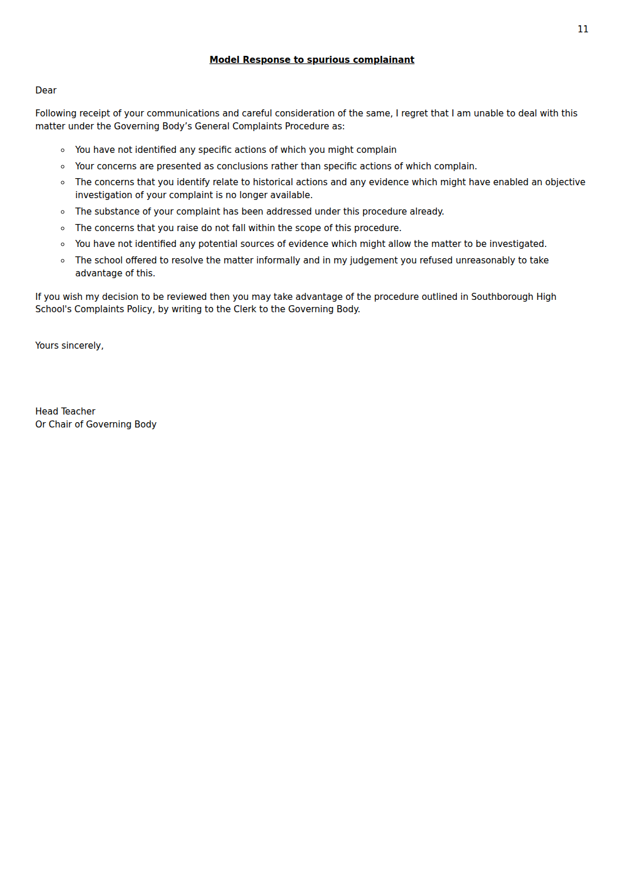11
Model Response to spurious complainant
Dear
Following receipt of your communications and careful consideration of the same, I regret that I am unable to deal with this matter under the Governing Body’s General Complaints Procedure as:
You have not identified any specific actions of which you might complain
Your concerns are presented as conclusions rather than specific actions of which complain.
The concerns that you identify relate to historical actions and any evidence which might have enabled an objective investigation of your complaint is no longer available.
The substance of your complaint has been addressed under this procedure already.
The concerns that you raise do not fall within the scope of this procedure.
You have not identified any potential sources of evidence which might allow the matter to be investigated.
The school offered to resolve the matter informally and in my judgement you refused unreasonably to take advantage of this.
If you wish my decision to be reviewed then you may take advantage of the procedure outlined in Southborough High School's Complaints Policy, by writing to the Clerk to the Governing Body.
Yours sincerely,
Head Teacher
Or Chair of Governing Body